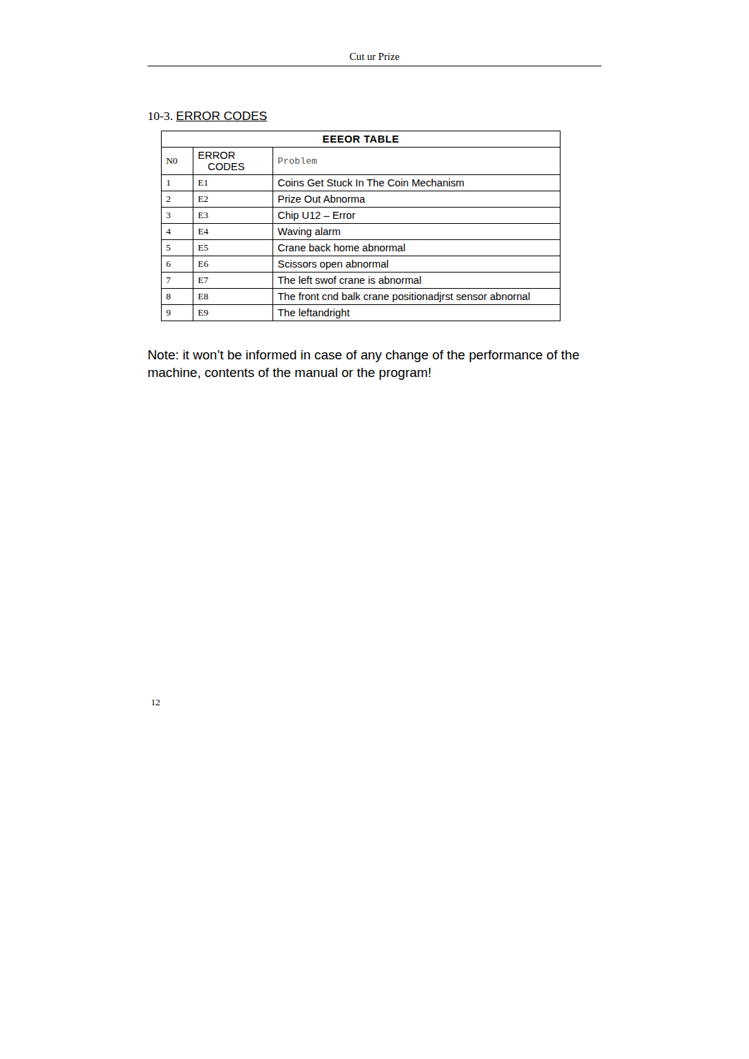Cut ur Prize
10-3. ERROR CODES
EEEOR TABLE
| N0 | ERROR CODES | Problem |
| --- | --- | --- |
| 1 | E1 | Coins Get Stuck In The Coin Mechanism |
| 2 | E2 | Prize Out Abnorma |
| 3 | E3 | Chip U12 – Error |
| 4 | E4 | Waving alarm |
| 5 | E5 | Crane back home abnormal |
| 6 | E6 | Scissors open abnormal |
| 7 | E7 | The left swof crane is abnormal |
| 8 | E8 | The front cnd balk crane positionadjrst sensor abnornal |
| 9 | E9 | The leftandright |
Note: it won’t be informed in case of any change of the performance of the machine, contents of the manual or the program!
12